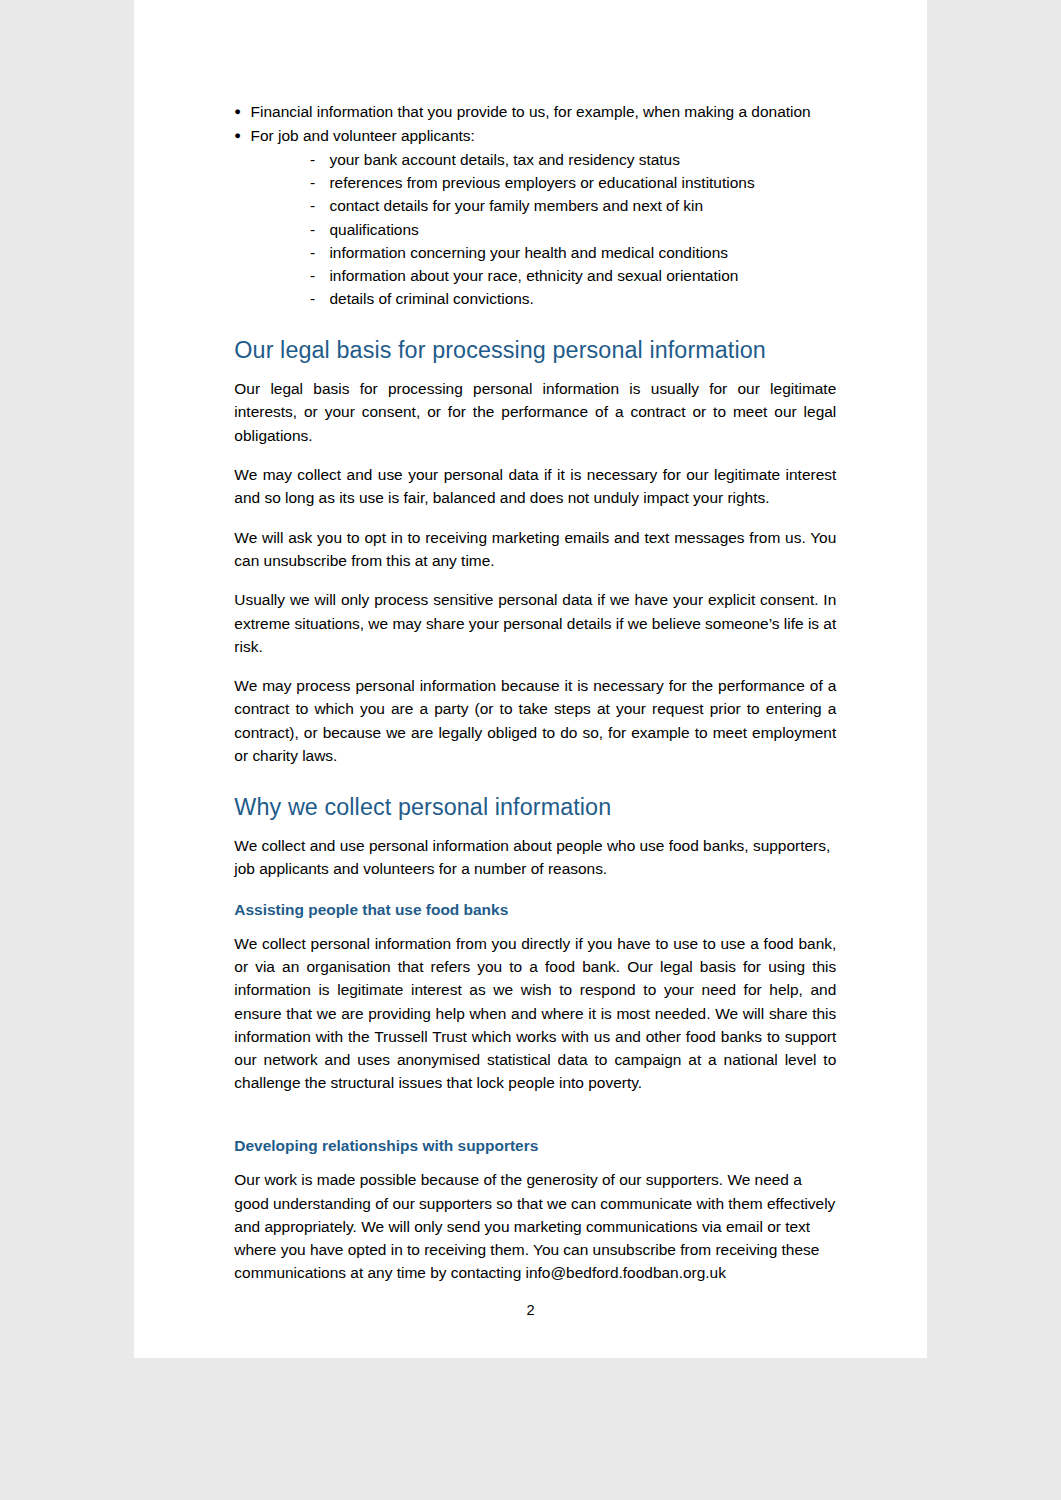Financial information that you provide to us, for example, when making a donation
For job and volunteer applicants:
your bank account details, tax and residency status
references from previous employers or educational institutions
contact details for your family members and next of kin
qualifications
information concerning your health and medical conditions
information about your race, ethnicity and sexual orientation
details of criminal convictions.
Our legal basis for processing personal information
Our legal basis for processing personal information is usually for our legitimate interests, or your consent, or for the performance of a contract or to meet our legal obligations.
We may collect and use your personal data if it is necessary for our legitimate interest and so long as its use is fair, balanced and does not unduly impact your rights.
We will ask you to opt in to receiving marketing emails and text messages from us. You can unsubscribe from this at any time.
Usually we will only process sensitive personal data if we have your explicit consent. In extreme situations, we may share your personal details if we believe someone’s life is at risk.
We may process personal information because it is necessary for the performance of a contract to which you are a party (or to take steps at your request prior to entering a contract), or because we are legally obliged to do so, for example to meet employment or charity laws.
Why we collect personal information
We collect and use personal information about people who use food banks, supporters, job applicants and volunteers for a number of reasons.
Assisting people that use food banks
We collect personal information from you directly if you have to use to use a food bank, or via an organisation that refers you to a food bank. Our legal basis for using this information is legitimate interest as we wish to respond to your need for help, and ensure that we are providing help when and where it is most needed. We will share this information with the Trussell Trust which works with us and other food banks to support our network and uses anonymised statistical data to campaign at a national level to challenge the structural issues that lock people into poverty.
Developing relationships with supporters
Our work is made possible because of the generosity of our supporters. We need a good understanding of our supporters so that we can communicate with them effectively and appropriately. We will only send you marketing communications via email or text where you have opted in to receiving them. You can unsubscribe from receiving these communications at any time by contacting info@bedford.foodban.org.uk
2